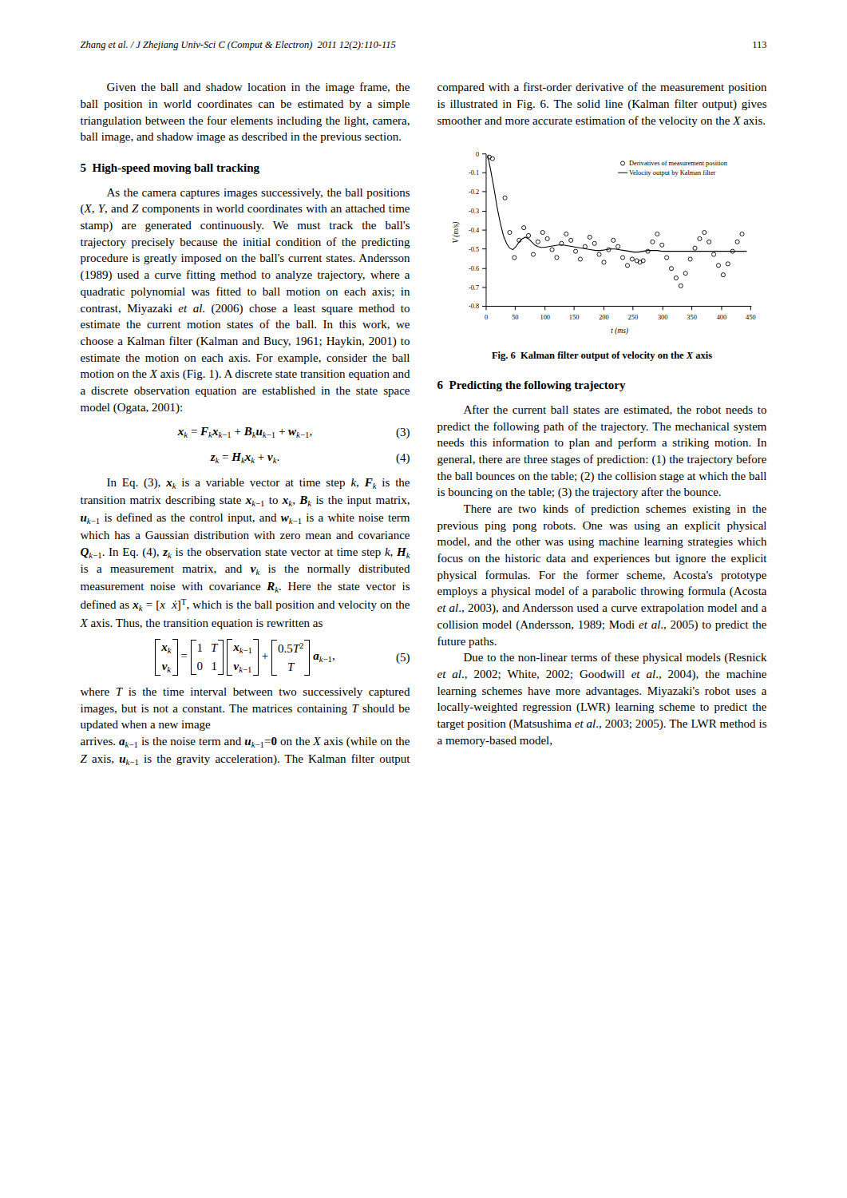Zhang et al. / J Zhejiang Univ-Sci C (Comput & Electron) 2011 12(2):110-115 113
Given the ball and shadow location in the image frame, the ball position in world coordinates can be estimated by a simple triangulation between the four elements including the light, camera, ball image, and shadow image as described in the previous section.
5 High-speed moving ball tracking
As the camera captures images successively, the ball positions (X, Y, and Z components in world coordinates with an attached time stamp) are generated continuously. We must track the ball's trajectory precisely because the initial condition of the predicting procedure is greatly imposed on the ball's current states. Andersson (1989) used a curve fitting method to analyze trajectory, where a quadratic polynomial was fitted to ball motion on each axis; in contrast, Miyazaki et al. (2006) chose a least square method to estimate the current motion states of the ball. In this work, we choose a Kalman filter (Kalman and Bucy, 1961; Haykin, 2001) to estimate the motion on each axis. For example, consider the ball motion on the X axis (Fig. 1). A discrete state transition equation and a discrete observation equation are established in the state space model (Ogata, 2001):
xk = Fkxk−1 + Bkuk−1 + wk−1, (3)
zk = Hkxk + vk. (4)
In Eq. (3), xk is a variable vector at time step k, Fk is the transition matrix describing state xk−1 to xk, Bk is the input matrix, uk−1 is defined as the control input, and wk−1 is a white noise term which has a Gaussian distribution with zero mean and covariance Qk−1. In Eq. (4), zk is the observation state vector at time step k, Hk is a measurement matrix, and vk is the normally distributed measurement noise with covariance Rk. Here the state vector is defined as xk = [x ẋ]T, which is the ball position and velocity on the X axis. Thus, the transition equation is rewritten as
xk vk = 1 T 01 xk−1 vk−1 + 0.5T2 T ak−1, (5)
where T is the time interval between two successively captured images, but is not a constant. The matrices containing T should be updated when a new image
arrives. ak−1 is the noise term and uk−1=0 on the X axis (while on the Z axis, uk−1 is the gravity acceleration). The Kalman filter output compared with a first-order derivative of the measurement position is illustrated in Fig. 6. The solid line (Kalman filter output) gives smoother and more accurate estimation of the velocity on the X axis.
0 -0.1 -0.2 -0.3 -0.4 -0.5 -0.6 -0.7 -0.8 0 50 100 150 200 250 300 350 400 450 t (ms) V (m/s) Derivatives of measurement position Velocity output by Kalman filter
Fig. 6 Kalman filter output of velocity on the X axis
6 Predicting the following trajectory
After the current ball states are estimated, the robot needs to predict the following path of the trajectory. The mechanical system needs this information to plan and perform a striking motion. In general, there are three stages of prediction: (1) the trajectory before the ball bounces on the table; (2) the collision stage at which the ball is bouncing on the table; (3) the trajectory after the bounce.
There are two kinds of prediction schemes existing in the previous ping pong robots. One was using an explicit physical model, and the other was using machine learning strategies which focus on the historic data and experiences but ignore the explicit physical formulas. For the former scheme, Acosta's prototype employs a physical model of a parabolic throwing formula (Acosta et al., 2003), and Andersson used a curve extrapolation model and a collision model (Andersson, 1989; Modi et al., 2005) to predict the future paths.
Due to the non-linear terms of these physical models (Resnick et al., 2002; White, 2002; Goodwill et al., 2004), the machine learning schemes have more advantages. Miyazaki's robot uses a locally-weighted regression (LWR) learning scheme to predict the target position (Matsushima et al., 2003; 2005). The LWR method is a memory-based model,